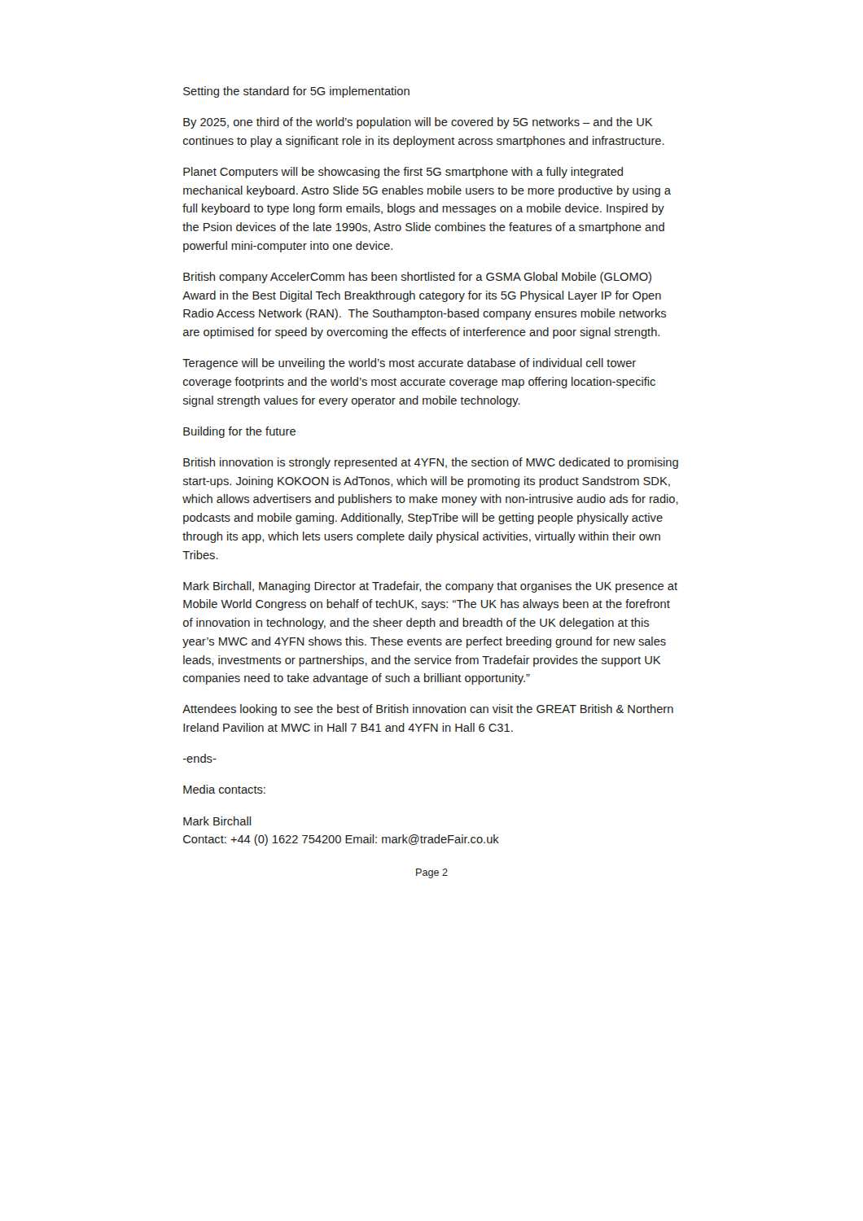Setting the standard for 5G implementation
By 2025, one third of the world’s population will be covered by 5G networks – and the UK continues to play a significant role in its deployment across smartphones and infrastructure.
Planet Computers will be showcasing the first 5G smartphone with a fully integrated mechanical keyboard. Astro Slide 5G enables mobile users to be more productive by using a full keyboard to type long form emails, blogs and messages on a mobile device. Inspired by the Psion devices of the late 1990s, Astro Slide combines the features of a smartphone and powerful mini-computer into one device.
British company AccelerComm has been shortlisted for a GSMA Global Mobile (GLOMO) Award in the Best Digital Tech Breakthrough category for its 5G Physical Layer IP for Open Radio Access Network (RAN). The Southampton-based company ensures mobile networks are optimised for speed by overcoming the effects of interference and poor signal strength.
Teragence will be unveiling the world’s most accurate database of individual cell tower coverage footprints and the world’s most accurate coverage map offering location-specific signal strength values for every operator and mobile technology.
Building for the future
British innovation is strongly represented at 4YFN, the section of MWC dedicated to promising start-ups. Joining KOKOON is AdTonos, which will be promoting its product Sandstrom SDK, which allows advertisers and publishers to make money with non-intrusive audio ads for radio, podcasts and mobile gaming. Additionally, StepTribe will be getting people physically active through its app, which lets users complete daily physical activities, virtually within their own Tribes.
Mark Birchall, Managing Director at Tradefair, the company that organises the UK presence at Mobile World Congress on behalf of techUK, says: “The UK has always been at the forefront of innovation in technology, and the sheer depth and breadth of the UK delegation at this year’s MWC and 4YFN shows this. These events are perfect breeding ground for new sales leads, investments or partnerships, and the service from Tradefair provides the support UK companies need to take advantage of such a brilliant opportunity.”
Attendees looking to see the best of British innovation can visit the GREAT British & Northern Ireland Pavilion at MWC in Hall 7 B41 and 4YFN in Hall 6 C31.
-ends-
Media contacts:
Mark Birchall Contact: +44 (0) 1622 754200 Email: mark@tradeFair.co.uk
Page 2